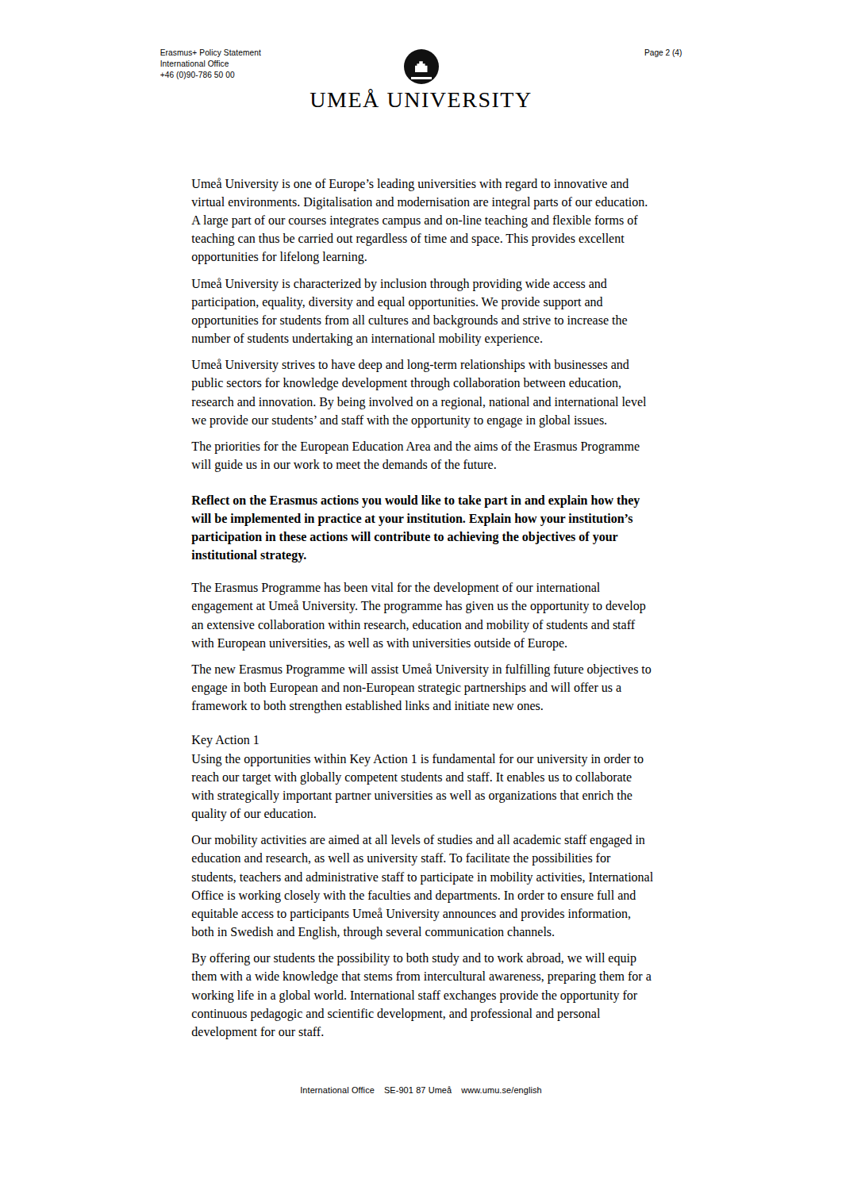Erasmus+ Policy Statement
International Office
+46 (0)90-786 50 00
UMEÅ UNIVERSITY
Page 2 (4)
Umeå University is one of Europe’s leading universities with regard to innovative and virtual environments. Digitalisation and modernisation are integral parts of our education. A large part of our courses integrates campus and on-line teaching and flexible forms of teaching can thus be carried out regardless of time and space. This provides excellent opportunities for lifelong learning.
Umeå University is characterized by inclusion through providing wide access and participation, equality, diversity and equal opportunities. We provide support and opportunities for students from all cultures and backgrounds and strive to increase the number of students undertaking an international mobility experience.
Umeå University strives to have deep and long-term relationships with businesses and public sectors for knowledge development through collaboration between education, research and innovation. By being involved on a regional, national and international level we provide our students’ and staff with the opportunity to engage in global issues.
The priorities for the European Education Area and the aims of the Erasmus Programme will guide us in our work to meet the demands of the future.
Reflect on the Erasmus actions you would like to take part in and explain how they will be implemented in practice at your institution. Explain how your institution’s participation in these actions will contribute to achieving the objectives of your institutional strategy.
The Erasmus Programme has been vital for the development of our international engagement at Umeå University. The programme has given us the opportunity to develop an extensive collaboration within research, education and mobility of students and staff with European universities, as well as with universities outside of Europe.
The new Erasmus Programme will assist Umeå University in fulfilling future objectives to engage in both European and non-European strategic partnerships and will offer us a framework to both strengthen established links and initiate new ones.
Key Action 1
Using the opportunities within Key Action 1 is fundamental for our university in order to reach our target with globally competent students and staff. It enables us to collaborate with strategically important partner universities as well as organizations that enrich the quality of our education.
Our mobility activities are aimed at all levels of studies and all academic staff engaged in education and research, as well as university staff. To facilitate the possibilities for students, teachers and administrative staff to participate in mobility activities, International Office is working closely with the faculties and departments. In order to ensure full and equitable access to participants Umeå University announces and provides information, both in Swedish and English, through several communication channels.
By offering our students the possibility to both study and to work abroad, we will equip them with a wide knowledge that stems from intercultural awareness, preparing them for a working life in a global world. International staff exchanges provide the opportunity for continuous pedagogic and scientific development, and professional and personal development for our staff.
International Office SE-901 87 Umeå www.umu.se/english